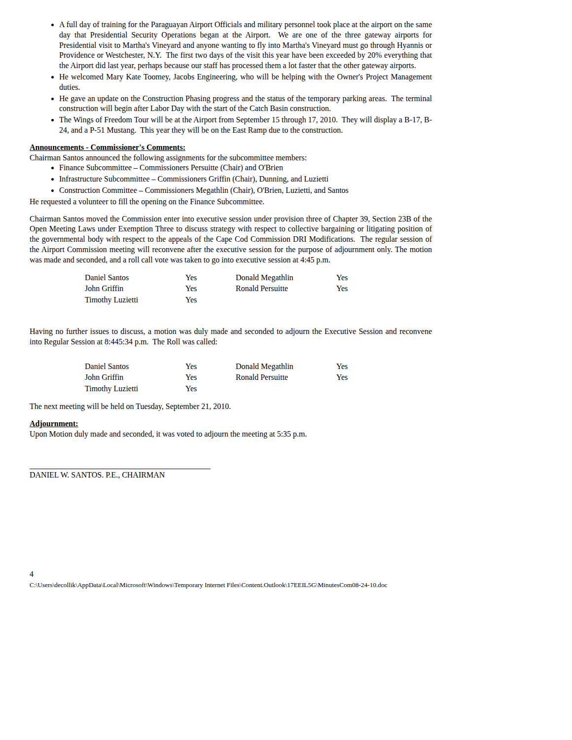A full day of training for the Paraguayan Airport Officials and military personnel took place at the airport on the same day that Presidential Security Operations began at the Airport. We are one of the three gateway airports for Presidential visit to Martha's Vineyard and anyone wanting to fly into Martha's Vineyard must go through Hyannis or Providence or Westchester, N.Y. The first two days of the visit this year have been exceeded by 20% everything that the Airport did last year, perhaps because our staff has processed them a lot faster that the other gateway airports.
He welcomed Mary Kate Toomey, Jacobs Engineering, who will be helping with the Owner's Project Management duties.
He gave an update on the Construction Phasing progress and the status of the temporary parking areas. The terminal construction will begin after Labor Day with the start of the Catch Basin construction.
The Wings of Freedom Tour will be at the Airport from September 15 through 17, 2010. They will display a B-17, B-24, and a P-51 Mustang. This year they will be on the East Ramp due to the construction.
Announcements - Commissioner's Comments:
Chairman Santos announced the following assignments for the subcommittee members:
Finance Subcommittee – Commissioners Persuitte (Chair) and O'Brien
Infrastructure Subcommittee – Commissioners Griffin (Chair), Dunning, and Luzietti
Construction Committee – Commissioners Megathlin (Chair), O'Brien, Luzietti, and Santos
He requested a volunteer to fill the opening on the Finance Subcommittee.
Chairman Santos moved the Commission enter into executive session under provision three of Chapter 39, Section 23B of the Open Meeting Laws under Exemption Three to discuss strategy with respect to collective bargaining or litigating position of the governmental body with respect to the appeals of the Cape Cod Commission DRI Modifications. The regular session of the Airport Commission meeting will reconvene after the executive session for the purpose of adjournment only. The motion was made and seconded, and a roll call vote was taken to go into executive session at 4:45 p.m.
| Daniel Santos | Yes | Donald Megathlin | Yes |
| John Griffin | Yes | Ronald Persuitte | Yes |
| Timothy Luzietti | Yes | | |
Having no further issues to discuss, a motion was duly made and seconded to adjourn the Executive Session and reconvene into Regular Session at 8:445:34 p.m. The Roll was called:
| Daniel Santos | Yes | Donald Megathlin | Yes |
| John Griffin | Yes | Ronald Persuitte | Yes |
| Timothy Luzietti | Yes | | |
The next meeting will be held on Tuesday, September 21, 2010.
Adjournment:
Upon Motion duly made and seconded, it was voted to adjourn the meeting at 5:35 p.m.
DANIEL W. SANTOS. P.E., CHAIRMAN
4
C:\Users\decollik\AppData\Local\Microsoft\Windows\Temporary Internet Files\Content.Outlook\17EEIL5G\MinutesCom08-24-10.doc